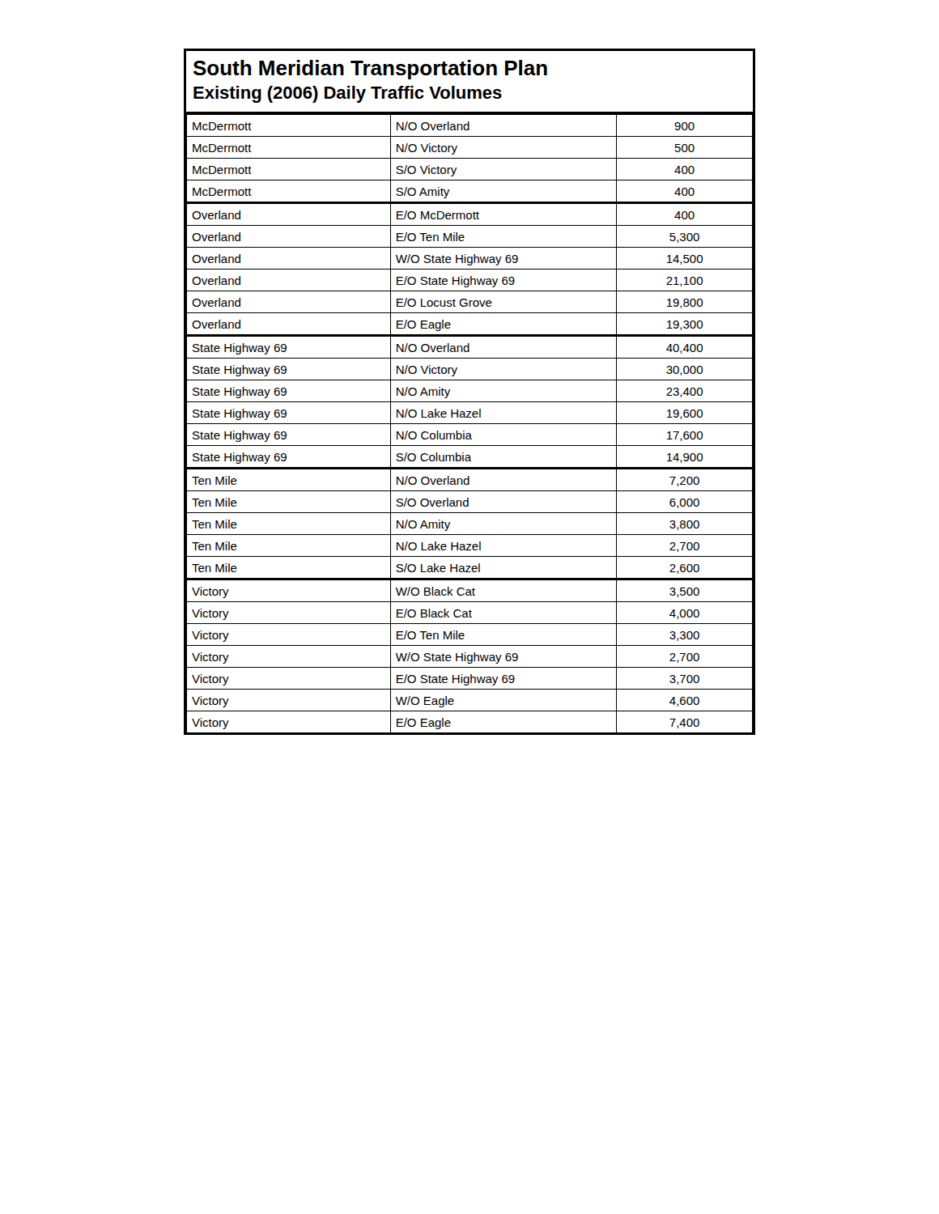South Meridian Transportation Plan
Existing (2006) Daily Traffic Volumes
| McDermott | N/O Overland | 900 |
| McDermott | N/O Victory | 500 |
| McDermott | S/O Victory | 400 |
| McDermott | S/O Amity | 400 |
| Overland | E/O McDermott | 400 |
| Overland | E/O Ten Mile | 5,300 |
| Overland | W/O State Highway 69 | 14,500 |
| Overland | E/O State Highway 69 | 21,100 |
| Overland | E/O Locust Grove | 19,800 |
| Overland | E/O Eagle | 19,300 |
| State Highway 69 | N/O Overland | 40,400 |
| State Highway 69 | N/O Victory | 30,000 |
| State Highway 69 | N/O Amity | 23,400 |
| State Highway 69 | N/O Lake Hazel | 19,600 |
| State Highway 69 | N/O Columbia | 17,600 |
| State Highway 69 | S/O Columbia | 14,900 |
| Ten Mile | N/O Overland | 7,200 |
| Ten Mile | S/O Overland | 6,000 |
| Ten Mile | N/O Amity | 3,800 |
| Ten Mile | N/O Lake Hazel | 2,700 |
| Ten Mile | S/O Lake Hazel | 2,600 |
| Victory | W/O Black Cat | 3,500 |
| Victory | E/O Black Cat | 4,000 |
| Victory | E/O Ten Mile | 3,300 |
| Victory | W/O State Highway 69 | 2,700 |
| Victory | E/O State Highway 69 | 3,700 |
| Victory | W/O Eagle | 4,600 |
| Victory | E/O Eagle | 7,400 |